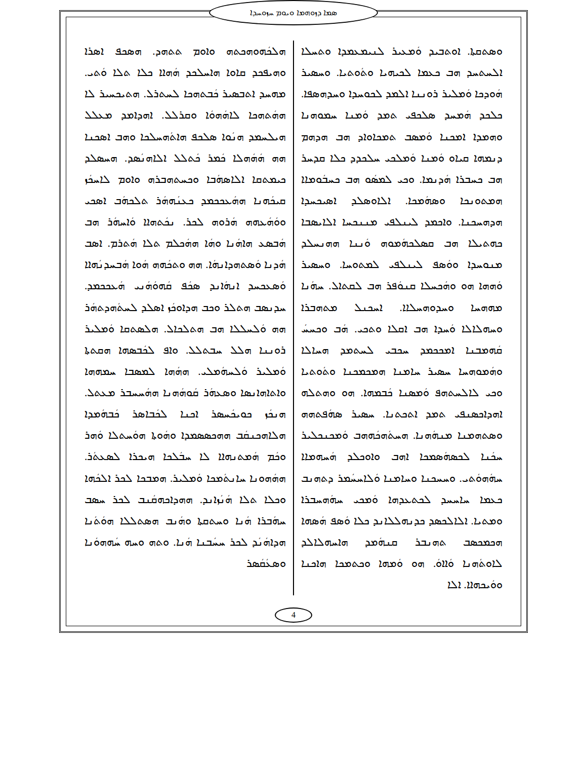ܣܡܐ ܕܙܘܗܡܐ ܘܝܘܡ ܚܙܘܚܕܐ
ܘܣܬܩܬܐ. ܐܘܬܒܝܕ ܘܿܡܥܝܪ ܠܢܝܡܥܡܕܐ ܘܬܚܠܐ ܐܠܚܬܚܕ ܗܒ ܟܥܡܐ ܠܟܝܗܝܐ ܘܬܿܘܬܝܐ. ܘܚܣܝܪ ܗܿܘܕܟܐ ܘܿܡܠܝܪ ܪܘܢܢܐ ܐܠܡܕ ܠܟܘܚܕܐ ܘܚܕܗܣܦܐ. ܟܠܟܕ ܗܿܡܚܕ ܣܠܟܦܝ ܬܡܕ ܘܿܡܢܐ ܚܡܘܗܢܐ ܘܗܡܕܐ ܐܡܟܢܐ ܘܿܡܣܒ ܬܡܟܐܘܐܕ ܗܒ ܗܕܗܡ ܕܢܡܗܐ ܩܝܐܘ ܘܿܡܢܐ ܘܿܡܠܟܝ ܚܠܟܕܕ ܟܠܐ ܩܕܚܪ ܗܒ ܟܚܒܪܐ ܗܿܕܢܡܐ. ܘܟܝ ܠܡܣܿܘ ܗܒ ܟܚܒܿܘܡܐܐ ܗܡܬܘܢܟܐ ܘܣܗܿܡܟܐ. ܐܠܐܘܣܠܕ ܐܣܝܟܚܕܐ ܗܕܗܚܟܢܐ. ܘܐܟܡܕ ܠܝܢܠܦܝ ܡܢܢܟܚܐ ܐܠܐܝܣܒܐ ܟܗܬܝܠܐ ܗܒ ܩܣܠܟܗܿܡܘܗ ܘܿܢܢܐ ܗܗܢܚܠܕ ܡܢܘܚܕܐ ܘܘܿܣܦ ܠܝܢܠܦܝ ܠܡܬܘܚܐ. ܘܚܣܝܪ ܘܿܗܗܐ ܗܘ ܘܗܿܟܚܠܐ ܩܢܘܿܦܪ ܗܒ ܠܩܬܐܠ. ܚܗܿܢܐ ܡܗܗܚܐ ܘܚܕܘܗܚܠܐܐ. ܐܚܟܢܠ ܡܬܗܒܪܐ ܘܚܗܠܐܠܐ ܘܿܚܕܐ ܗܒ ܐܩܠܐ ܘܬܟܝ. ܗܿܒ ܘܟܚܚܿ ܩܿܗܡܒܢܐ ܐܡܟܟܡܕ ܚܟܒܝ ܠܚܬܡܕ ܗܚܐܠܐ ܘܗܿܡܘܗܚܐ ܚܣܝܪ ܚܐܡܢܐ ܗܡܟܡܟܢܐ ܘܬܿܘܬܝܐ ܘܟܝ ܠܐܠܚܬܗܦ ܘܿܡܣܢܐ ܟܿܒܡܗܐ. ܗܘ ܘܗܬܠܗ ܐܗܕܐܟܣܢܦܝ ܬܡܕ ܐܬܟܬܢܐ. ܚܣܝܪ ܣܗܿܦܬܗܗ ܘܣܬܗܡܢܐ ܡܢܗܿܗܢܐ. ܗܚܬܿܗܟܿܗܗܒ ܘܿܡܟܢܟܠܝܪ ܚܟܿܢܐ ܠܟܣܗܿܣܡܟܐ ܐܗܒ ܘܐܘܟܠܕ ܗܿܚܗܡܐܐ ܚܗܿܗܘܿܬܝ. ܘܚܚܟܢܐ ܘܚܐܡܢܐ ܘܿܠܐܚܚܿܡܪ ܕܬܗܢܒ ܟܥܡܐ ܚܐܚܚܕ ܠܟܬܥܕܗܐ ܘܿܡܟܝ ܚܗܿܗܚܒܪܐ ܘܡܬܝܐ. ܐܠܐܠܟܣܕ ܟܕܢܗܠܠܐܢܕ ܟܠܐ ܘܿܣܦ ܗܿܣܗܐ ܗܟܡܟܣܒ ܬܗܢܒܪ ܩܢܗܿܡܕ ܗܐܚܗܠܐܠܕ ܠܐܘܬܿܗܢܐ ܘܿܐܐܘܿ. ܗܘ ܘܿܡܗܐ ܘܟܬܡܟܐ ܗܐܟܢܐ ܘܘܿܝܟܗܐܐ. ܐܠܐ
ܗܠܟܿܗܘܗܟܬܗ ܘܐܘܡ ܬܬܗܕ. ܗܣܟܦ ܐܣܪܐ ܘܗܝܦܟܕ ܩܐܘܐ ܗܐܚܠܟܕ ܗܿܗܐܐ ܟܠܐ ܬܠܐ ܘܿܬܝ. ܡܗܚܕ ܐܬܒܣܝܪ ܟܿܒܬܗܟܐ ܠܚܬܪܠ. ܗܬܝܟܚܝܪ ܠܐ ܗܗܿܬܗܟܐ ܠܐܗܿܗܘܿܐ ܘܩܪܠܠ. ܐܗܕܐܡܕ ܡܥܠܠ ܗܝܠܚܡܕ ܗܢܿܘܐ ܣܠܟܦ ܗܐܬܿܗܚܠܟܐ ܘܗܒ ܐܣܟܢܐ ܗܗ ܗܿܗܿܗܠܐ ܟܿܡܪ ܟܿܬܠܠ ܐܠܐܗܢܿܣܕ. ܗܚܣܠܕ ܟܝܡܬܩܐ ܐܠܐܣܗܿܒܐ ܘܟܚܬܗܒܪܗ ܘܐܘܡ ܠܐܚܟܿܙ ܩܝܟܿܗܢܐ ܗܗܿܥܟܟܡܕ ܟܥܢܿܗܗܿܪ ܬܠܟܗܿܒ ܐܣܟܝ ܘܘܿܗܿܥܗܗ ܗܿܪܘܗ ܠܟܪ. ܢܟܿܬܗܐܐ ܘܿܐܚܗܿܪ ܗܒ ܗܿܒܣܥ ܗܐܗܿܢܐ ܘܗܿܐ ܗܗܿܟܠܡ ܬܠܐ ܗܿܬܪܡ. ܐܣܒ ܗܿܕܢܐ ܘܿܣܬܗܕܐܢܗܿܐ. ܗܗ ܘܬܟܿܗܗ ܗܿܘܐ ܗܿܒܚܕܢܿܗܐܐ ܘܿܣܥܟܚܕ ܐܢܗܿܐܢܕ ܣܟܿܦ ܩܿܗܘܿܗܿܢܝ ܗܿܥܟܟܡܕ. ܚܕܢܣܒ ܗܬܠܪ ܘܟܒ ܗܕܐܘܟܿܙ ܐܣܠܕ ܠܚܬܿܗܕܬܗܿܪ ܗܗ ܘܿܠܚܠܠܐ ܗܒ ܗܬܠܟܐܠ. ܗܠܣܬܩܐ ܘܿܡܠܝܪ ܪܘܢܢܐ ܗܠܠ ܚܒܬܠܠ. ܘܐܦ ܠܟܿܒܣܗܐ ܗܩܬܬܐ ܘܿܡܠܝܪ ܘܿܠܚܗܿܡܠܝ. ܗܗܿܗܐ ܠܡܣܒܐ ܚܡܗܗܐ ܘܐܬܐܗܐܢܣܐ ܘܣܥܗܿܪ ܩܿܘܗܿܗܢܐ ܗܗܿܚܚܒܪ ܡܥܬܠ. ܗܢܟܿܙ ܟܘܝܟܿܚܣܪ ܐܟܢܐ ܠܟܿܒܐܣܪ ܟܿܒܗܿܡܕܐ ܗܠܐܗܟܢܩܿܒ ܗܗܟܣܣܡܕܐ ܘܗܿܘܬܐ ܗܘܿܚܬܠܐ ܘܿܗܪ ܘܟܿܡ ܗܿܡܬܢܗܐܐ ܠܐ ܚܒܿܠܟܐ ܗܝܟܪܐ ܠܣܥܬܿܪ. ܗܗܿܗܘܢܐ ܚܐܢܬܿܡܟܐ ܘܿܡܠܝܪ. ܗܡܒܟܐ ܠܟܪ ܐܠܟܿܗܐ ܘܟܠܐ ܬܠܐ ܗܿܢܿܙܐܢܕ. ܗܗܕܐܟܗܩܿܢܒ ܠܟܪ ܚܣܒ ܚܗܿܒܪܐ ܗܿܢܐ ܘܚܬܩܬܐ ܘܗܿܢܒ ܗܣܬܠܠܐ ܗܘܿܬܿܢܐ ܗܕܐܗܿܢܿܕ ܠܟܪ ܚܚܿܒܢܐ ܗܿܢܐ. ܘܬܗ ܘܚܗ ܚܿܗܗܘܿܢܐ ܘܣܥܿܩܿܣܪ
4